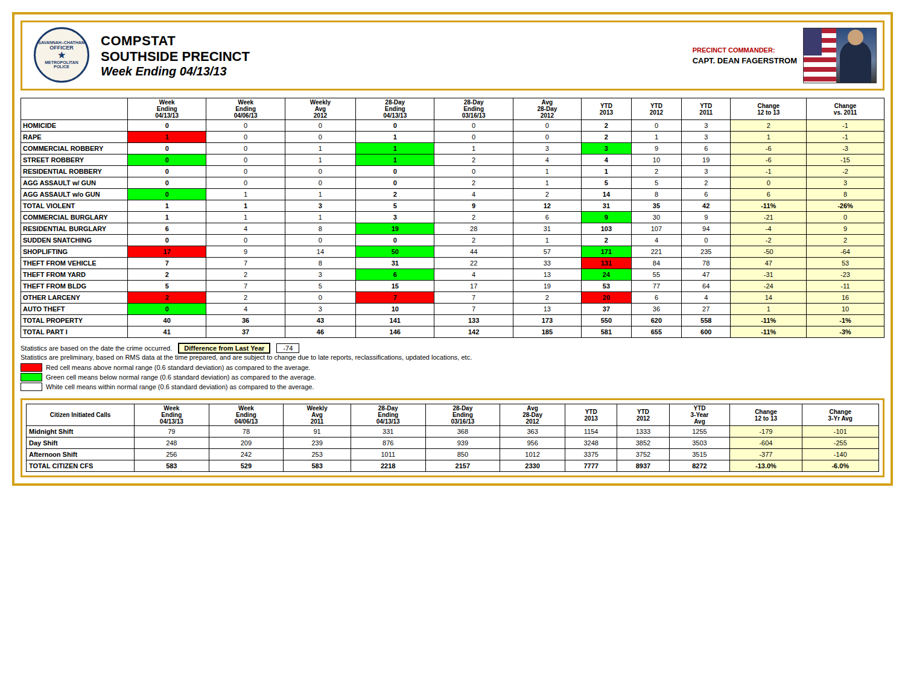SAVANNAH–CHATHAM
OFFICER
★
METROPOLITAN
POLICE
COMPSTAT
SOUTHSIDE PRECINCT
Week Ending 04/13/13
PRECINCT COMMANDER:
CAPT. DEAN FAGERSTROM
| | Week Ending 04/13/13 | Week Ending 04/06/13 | Weekly Avg 2012 | 28-Day Ending 04/13/13 | 28-Day Ending 03/16/13 | Avg 28-Day 2012 | YTD 2013 | YTD 2012 | YTD 2011 | Change 12 to 13 | Change vs. 2011 |
| --- | --- | --- | --- | --- | --- | --- | --- | --- | --- | --- | --- |
| HOMICIDE | 0 | 0 | 0 | 0 | 0 | 0 | 2 | 0 | 3 | 2 | -1 |
| RAPE | 1 | 0 | 0 | 1 | 0 | 0 | 2 | 1 | 3 | 1 | -1 |
| COMMERCIAL ROBBERY | 0 | 0 | 1 | 1 | 1 | 3 | 3 | 9 | 6 | -6 | -3 |
| STREET ROBBERY | 0 | 0 | 1 | 1 | 2 | 4 | 4 | 10 | 19 | -6 | -15 |
| RESIDENTIAL ROBBERY | 0 | 0 | 0 | 0 | 0 | 1 | 1 | 2 | 3 | -1 | -2 |
| AGG ASSAULT w/ GUN | 0 | 0 | 0 | 0 | 2 | 1 | 5 | 5 | 2 | 0 | 3 |
| AGG ASSAULT w/o GUN | 0 | 1 | 1 | 2 | 4 | 2 | 14 | 8 | 6 | 6 | 8 |
| TOTAL VIOLENT | 1 | 1 | 3 | 5 | 9 | 12 | 31 | 35 | 42 | -11% | -26% |
| COMMERCIAL BURGLARY | 1 | 1 | 1 | 3 | 2 | 6 | 9 | 30 | 9 | -21 | 0 |
| RESIDENTIAL BURGLARY | 6 | 4 | 8 | 19 | 28 | 31 | 103 | 107 | 94 | -4 | 9 |
| SUDDEN SNATCHING | 0 | 0 | 0 | 0 | 2 | 1 | 2 | 4 | 0 | -2 | 2 |
| SHOPLIFTING | 17 | 9 | 14 | 50 | 44 | 57 | 171 | 221 | 235 | -50 | -64 |
| THEFT FROM VEHICLE | 7 | 7 | 8 | 31 | 22 | 33 | 131 | 84 | 78 | 47 | 53 |
| THEFT FROM YARD | 2 | 2 | 3 | 6 | 4 | 13 | 24 | 55 | 47 | -31 | -23 |
| THEFT FROM BLDG | 5 | 7 | 5 | 15 | 17 | 19 | 53 | 77 | 64 | -24 | -11 |
| OTHER LARCENY | 2 | 2 | 0 | 7 | 7 | 2 | 20 | 6 | 4 | 14 | 16 |
| AUTO THEFT | 0 | 4 | 3 | 10 | 7 | 13 | 37 | 36 | 27 | 1 | 10 |
| TOTAL PROPERTY | 40 | 36 | 43 | 141 | 133 | 173 | 550 | 620 | 558 | -11% | -1% |
| TOTAL PART I | 41 | 37 | 46 | 146 | 142 | 185 | 581 | 655 | 600 | -11% | -3% |
Statistics are based on the date the crime occurred. Difference from Last Year -74
Statistics are preliminary, based on RMS data at the time prepared, and are subject to change due to late reports, reclassifications, updated locations, etc.
Red cell means above normal range (0.6 standard deviation) as compared to the average.
Green cell means below normal range (0.6 standard deviation) as compared to the average.
White cell means within normal range (0.6 standard deviation) as compared to the average.
| Citizen Initiated Calls | Week Ending 04/13/13 | Week Ending 04/06/13 | Weekly Avg 2011 | 28-Day Ending 04/13/13 | 28-Day Ending 03/16/13 | Avg 28-Day 2012 | YTD 2013 | YTD 2012 | YTD 3-Year Avg | Change 12 to 13 | Change 3-Yr Avg |
| --- | --- | --- | --- | --- | --- | --- | --- | --- | --- | --- | --- |
| Midnight Shift | 79 | 78 | 91 | 331 | 368 | 363 | 1154 | 1333 | 1255 | -179 | -101 |
| Day Shift | 248 | 209 | 239 | 876 | 939 | 956 | 3248 | 3852 | 3503 | -604 | -255 |
| Afternoon Shift | 256 | 242 | 253 | 1011 | 850 | 1012 | 3375 | 3752 | 3515 | -377 | -140 |
| TOTAL CITIZEN CFS | 583 | 529 | 583 | 2218 | 2157 | 2330 | 7777 | 8937 | 8272 | -13.0% | -6.0% |